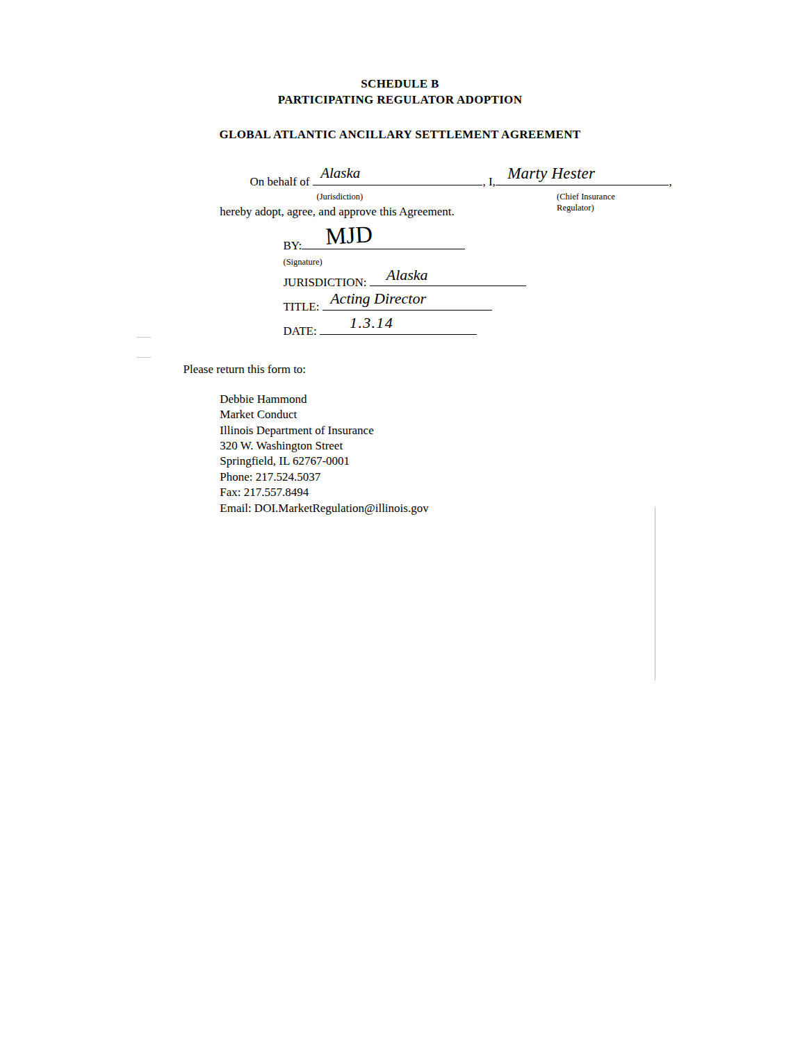SCHEDULE B
PARTICIPATING REGULATOR ADOPTION
GLOBAL ATLANTIC ANCILLARY SETTLEMENT AGREEMENT
On behalf of Alaska, I,Marty Hester,
(Jurisdiction) (Chief Insurance Regulator)
hereby adopt, agree, and approve this Agreement.
BY: MJD
(Signature)
JURISDICTION: Alaska
TITLE: Acting Director
DATE: 1.3.14
Please return this form to:
Debbie Hammond
Market Conduct
Illinois Department of Insurance
320 W. Washington Street
Springfield, IL 62767-0001
Phone: 217.524.5037
Fax: 217.557.8494
Email: DOI.MarketRegulation@illinois.gov